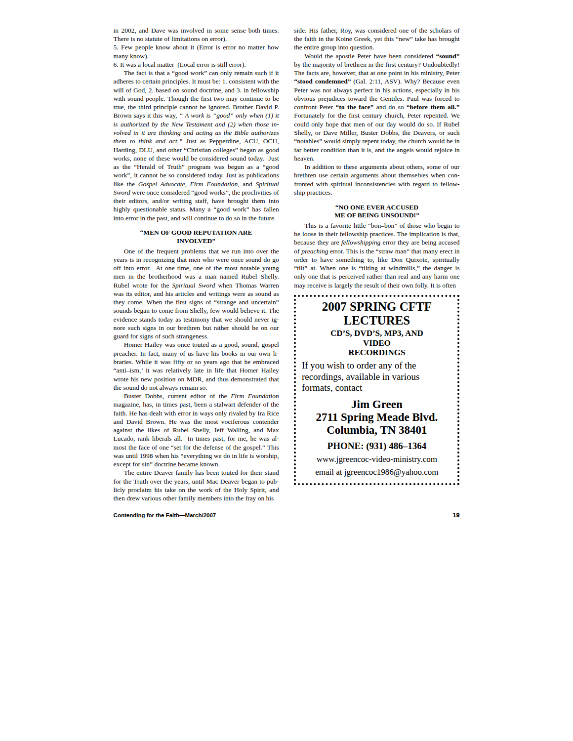in 2002, and Dave was involved in some sense both times. There is no statute of limitations on error).
5. Few people know about it (Error is error no matter how many know).
6. It was a local matter (Local error is still error).
The fact is that a “good work” can only remain such if it adheres to certain principles. It must be: 1. consistent with the will of God, 2. based on sound doctrine, and 3. in fellowship with sound people. Though the first two may continue to be true, the third principle cannot be ignored. Brother David P. Brown says it this way, “ A work is “good” only when (1) it is authorized by the New Testament and (2) when those involved in it are thinking and acting as the Bible authorizes them to think and act.” Just as Pepperdine, ACU, OCU, Harding, DLU, and other “Christian colleges” began as good works, none of these would be considered sound today. Just as the “Herald of Truth” program was begun as a “good work”, it cannot be so considered today. Just as publications like the Gospel Advocate, Firm Foundation, and Spiritual Sword were once considered “good works”, the proclivities of their editors, and/or writing staff, have brought them into highly questionable status. Many a “good work” has fallen into error in the past, and will continue to do so in the future.
“MEN OF GOOD REPUTATION ARE
INVOLVED”
One of the frequent problems that we run into over the years is in recognizing that men who were once sound do go off into error. At one time, one of the most notable young men in the brotherhood was a man named Rubel Shelly. Rubel wrote for the Spiritual Sword when Thomas Warren was its editor, and his articles and writings were as sound as they come. When the first signs of “strange and uncertain” sounds began to come from Shelly, few would believe it. The evidence stands today as testimony that we should never ignore such signs in our brethren but rather should be on our guard for signs of such strangeness.
Homer Hailey was once touted as a good, sound, gospel preacher. In fact, many of us have his books in our own libraries. While it was fifty or so years ago that he embraced “anti–ism,’ it was relatively late in life that Homer Hailey wrote his new position on MDR, and thus demonstrated that the sound do not always remain so.
Buster Dobbs, current editor of the Firm Foundation magazine, has, in times past, been a stalwart defender of the faith. He has dealt with error in ways only rivaled by Ira Rice and David Brown. He was the most vociferous contender against the likes of Rubel Shelly, Jeff Walling, and Max Lucado, rank liberals all. In times past, for me, he was almost the face of one “set for the defense of the gospel.” This was until 1998 when his “everything we do in life is worship, except for sin” doctrine became known.
The entire Deaver family has been touted for their stand for the Truth over the years, until Mac Deaver began to publicly proclaim his take on the work of the Holy Spirit, and then drew various other family members into the fray on his
side. His father, Roy, was considered one of the scholars of the faith in the Koine Greek, yet this “new” take has brought the entire group into question.
Would the apostle Peter have been considered “sound” by the majority of brethren in the first century? Undoubtedly! The facts are, however, that at one point in his ministry, Peter “stood condemned” (Gal. 2:11, ASV). Why? Because even Peter was not always perfect in his actions, especially in his obvious prejudices toward the Gentiles. Paul was forced to confront Peter “to the face” and do so “before them all.” Fortunately for the first century church, Peter repented. We could only hope that men of our day would do so. If Rubel Shelly, or Dave Miller, Buster Dobbs, the Deavers, or such “notables” would simply repent today, the church would be in far better condition than it is, and the angels would rejoice in heaven.
In addition to these arguments about others, some of our brethren use certain arguments about themselves when confronted with spiritual inconsistencies with regard to fellowship practices.
“NO ONE EVER ACCUSED
ME OF BEING UNSOUND!”
This is a favorite little “bon–bon” of those who begin to be loose in their fellowship practices. The implication is that, because they are fellowshipping error they are being accused of preaching error. This is the “straw man” that many erect in order to have something to, like Don Quixote, spiritually “tilt” at. When one is “tilting at windmills,” the danger is only one that is perceived rather than real and any harm one may receive is largely the result of their own folly. It is often
2007 SPRING CFTF
LECTURES
CD’S, DVD’S, MP3, AND
VIDEO
RECORDINGS
If you wish to order any of the recordings, available in various formats, contact
Jim Green
2711 Spring Meade Blvd.
Columbia, TN 38401
PHONE: (931) 486–1364
www.jgreencoc-video-ministry.com
email at jgreencoc1986@yahoo.com
Contending for the Faith—March/2007
19